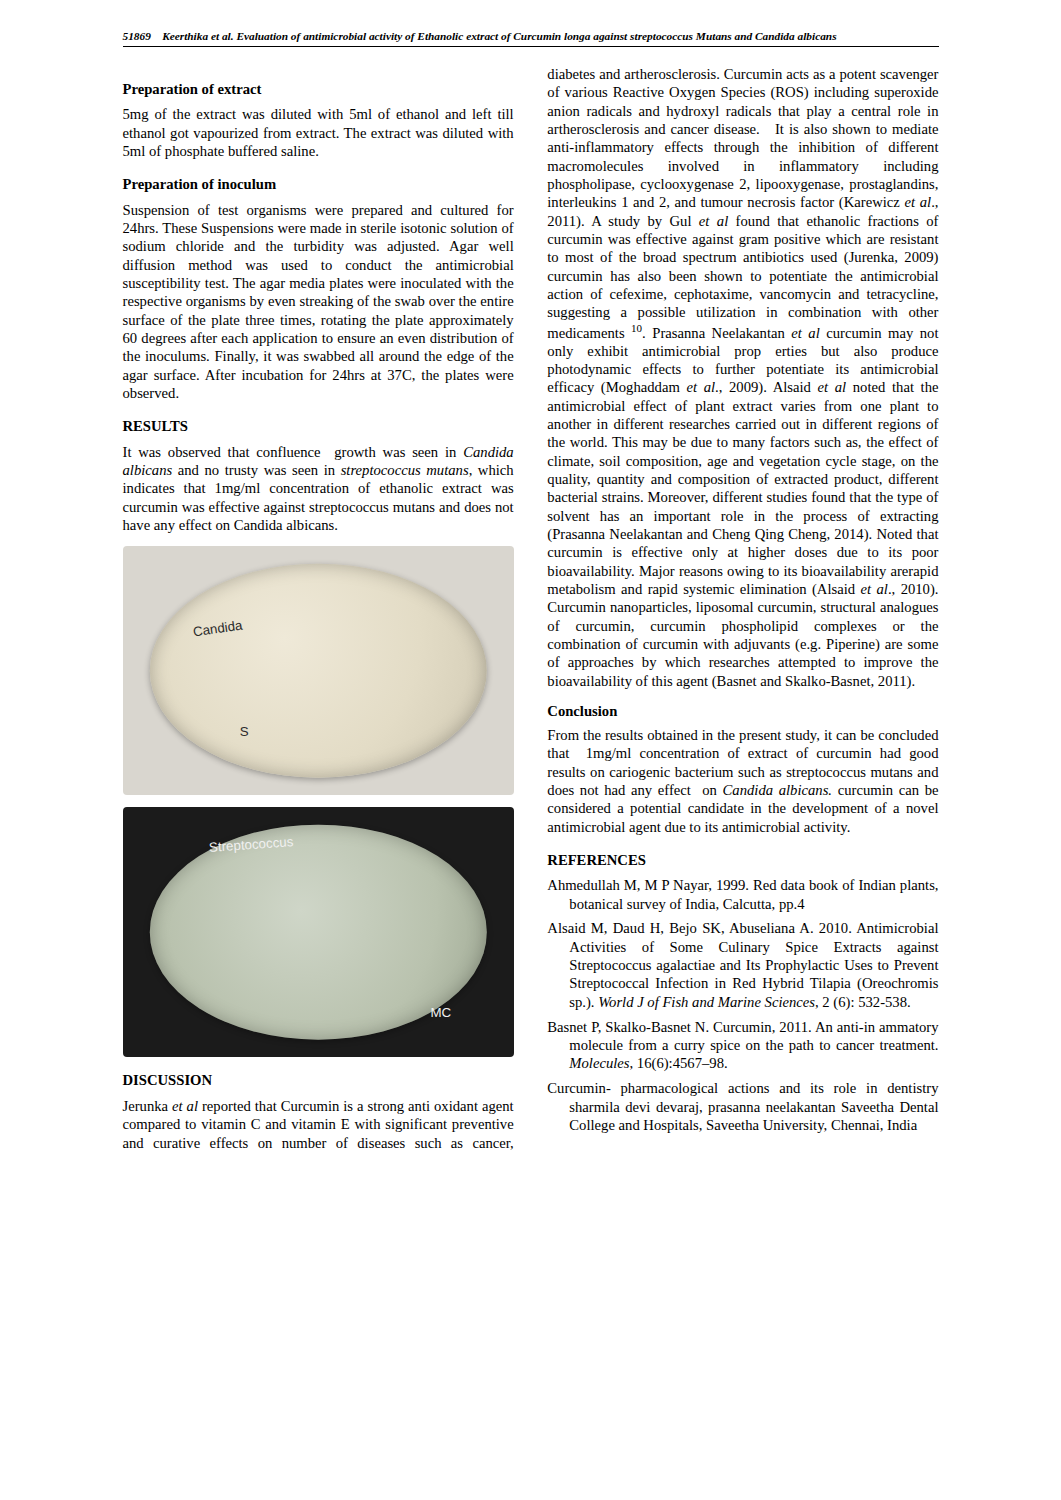51869 Keerthika et al. Evaluation of antimicrobial activity of Ethanolic extract of Curcumin longa against streptococcus Mutans and Candida albicans
Preparation of extract
5mg of the extract was diluted with 5ml of ethanol and left till ethanol got vapourized from extract. The extract was diluted with 5ml of phosphate buffered saline.
Preparation of inoculum
Suspension of test organisms were prepared and cultured for 24hrs. These Suspensions were made in sterile isotonic solution of sodium chloride and the turbidity was adjusted. Agar well diffusion method was used to conduct the antimicrobial susceptibility test. The agar media plates were inoculated with the respective organisms by even streaking of the swab over the entire surface of the plate three times, rotating the plate approximately 60 degrees after each application to ensure an even distribution of the inoculums. Finally, it was swabbed all around the edge of the agar surface. After incubation for 24hrs at 37C, the plates were observed.
RESULTS
It was observed that confluence growth was seen in Candida albicans and no trusty was seen in streptococcus mutans, which indicates that 1mg/ml concentration of ethanolic extract was curcumin was effective against streptococcus mutans and does not have any effect on Candida albicans.
Candida S
Streptococcus MC
DISCUSSION
Jerunka et al reported that Curcumin is a strong anti oxidant agent compared to vitamin C and vitamin E with significant preventive and curative effects on number of diseases such as cancer, diabetes and artherosclerosis. Curcumin acts as a potent scavenger of various Reactive Oxygen Species (ROS) including superoxide anion radicals and hydroxyl radicals that play a central role in artherosclerosis and cancer disease. It is also shown to mediate anti-inflammatory effects through the inhibition of different macromolecules involved in inflammatory including phospholipase, cyclooxygenase 2, lipooxygenase, prostaglandins, interleukins 1 and 2, and tumour necrosis factor (Karewicz et al., 2011). A study by Gul et al found that ethanolic fractions of curcumin was effective against gram positive which are resistant to most of the broad spectrum antibiotics used (Jurenka, 2009) curcumin has also been shown to potentiate the antimicrobial action of cefexime, cephotaxime, vancomycin and tetracycline, suggesting a possible utilization in combination with other medicaments 10. Prasanna Neelakantan et al curcumin may not only exhibit antimicrobial prop erties but also produce photodynamic effects to further potentiate its antimicrobial efficacy (Moghaddam et al., 2009). Alsaid et al noted that the antimicrobial effect of plant extract varies from one plant to another in different researches carried out in different regions of the world. This may be due to many factors such as, the effect of climate, soil composition, age and vegetation cycle stage, on the quality, quantity and composition of extracted product, different bacterial strains. Moreover, different studies found that the type of solvent has an important role in the process of extracting (Prasanna Neelakantan and Cheng Qing Cheng, 2014). Noted that curcumin is effective only at higher doses due to its poor bioavailability. Major reasons owing to its bioavailability arerapid metabolism and rapid systemic elimination (Alsaid et al., 2010). Curcumin nanoparticles, liposomal curcumin, structural analogues of curcumin, curcumin phospholipid complexes or the combination of curcumin with adjuvants (e.g. Piperine) are some of approaches by which researches attempted to improve the bioavailability of this agent (Basnet and Skalko-Basnet, 2011).
Conclusion
From the results obtained in the present study, it can be concluded that 1mg/ml concentration of extract of curcumin had good results on cariogenic bacterium such as streptococcus mutans and does not had any effect on Candida albicans. curcumin can be considered a potential candidate in the development of a novel antimicrobial agent due to its antimicrobial activity.
REFERENCES
Ahmedullah M, M P Nayar, 1999. Red data book of Indian plants, botanical survey of India, Calcutta, pp.4
Alsaid M, Daud H, Bejo SK, Abuseliana A. 2010. Antimicrobial Activities of Some Culinary Spice Extracts against Streptococcus agalactiae and Its Prophylactic Uses to Prevent Streptococcal Infection in Red Hybrid Tilapia (Oreochromis sp.). World J of Fish and Marine Sciences, 2 (6): 532-538.
Basnet P, Skalko-Basnet N. Curcumin, 2011. An anti-in ammatory molecule from a curry spice on the path to cancer treatment. Molecules, 16(6):4567–98.
Curcumin- pharmacological actions and its role in dentistry sharmila devi devaraj, prasanna neelakantan Saveetha Dental College and Hospitals, Saveetha University, Chennai, India